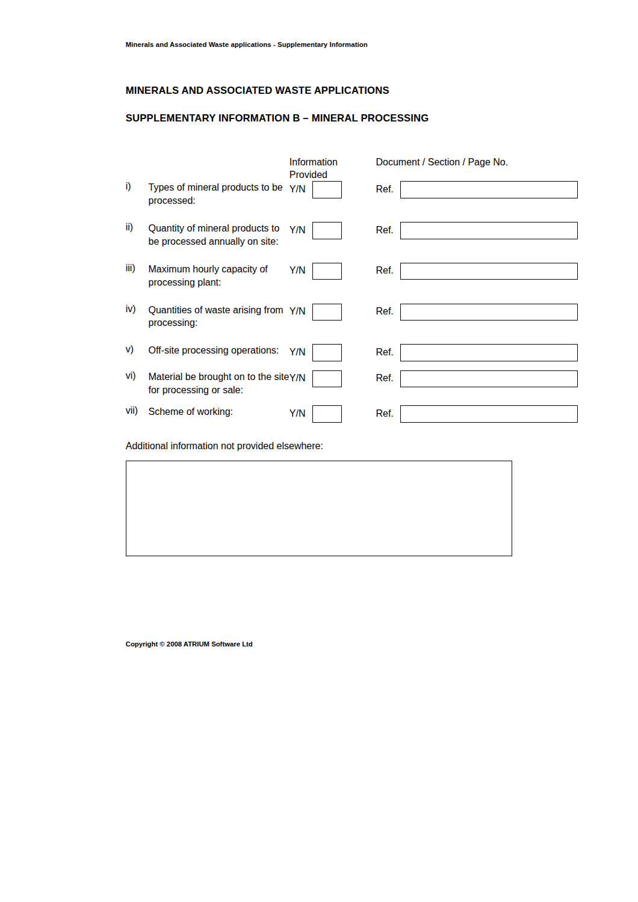Minerals and Associated Waste applications - Supplementary Information
MINERALS AND ASSOCIATED WASTE APPLICATIONS
SUPPLEMENTARY INFORMATION B – MINERAL PROCESSING
| | | Information Provided | Document / Section / Page No. |
| i) | Types of mineral products to be processed: | Y/N | Ref. |
| ii) | Quantity of mineral products to be processed annually on site: | Y/N | Ref. |
| iii) | Maximum hourly capacity of processing plant: | Y/N | Ref. |
| iv) | Quantities of waste arising from processing: | Y/N | Ref. |
| v) | Off-site processing operations: | Y/N | Ref. |
| vi) | Material be brought on to the site for processing or sale: | Y/N | Ref. |
| vii) | Scheme of working: | Y/N | Ref. |
Additional information not provided elsewhere:
Copyright © 2008 ATRIUM Software Ltd